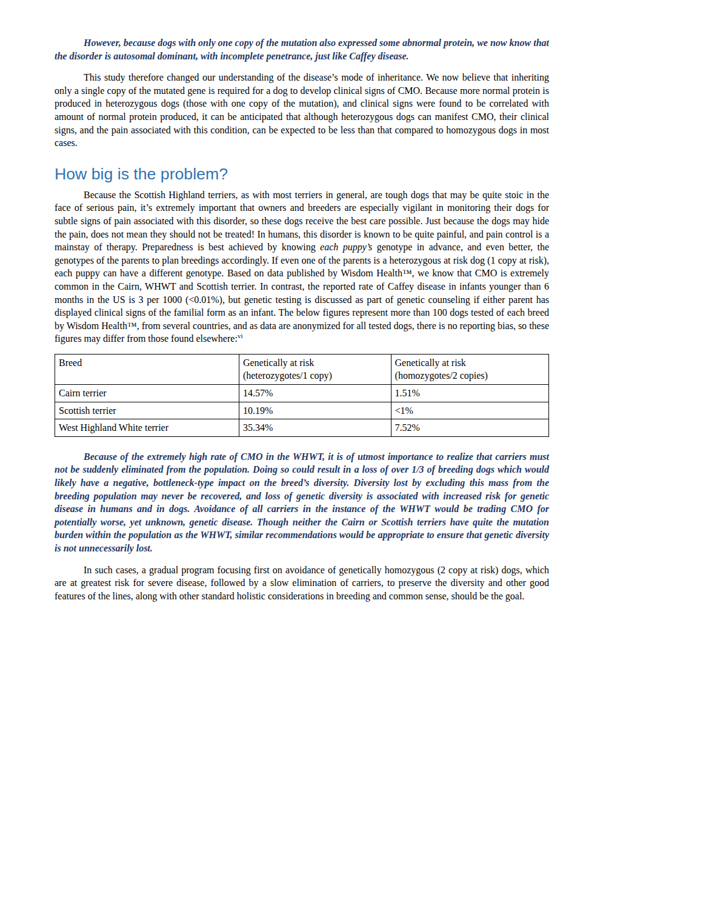However, because dogs with only one copy of the mutation also expressed some abnormal protein, we now know that the disorder is autosomal dominant, with incomplete penetrance, just like Caffey disease.
This study therefore changed our understanding of the disease’s mode of inheritance. We now believe that inheriting only a single copy of the mutated gene is required for a dog to develop clinical signs of CMO. Because more normal protein is produced in heterozygous dogs (those with one copy of the mutation), and clinical signs were found to be correlated with amount of normal protein produced, it can be anticipated that although heterozygous dogs can manifest CMO, their clinical signs, and the pain associated with this condition, can be expected to be less than that compared to homozygous dogs in most cases.
How big is the problem?
Because the Scottish Highland terriers, as with most terriers in general, are tough dogs that may be quite stoic in the face of serious pain, it’s extremely important that owners and breeders are especially vigilant in monitoring their dogs for subtle signs of pain associated with this disorder, so these dogs receive the best care possible. Just because the dogs may hide the pain, does not mean they should not be treated! In humans, this disorder is known to be quite painful, and pain control is a mainstay of therapy. Preparedness is best achieved by knowing each puppy’s genotype in advance, and even better, the genotypes of the parents to plan breedings accordingly. If even one of the parents is a heterozygous at risk dog (1 copy at risk), each puppy can have a different genotype. Based on data published by Wisdom Health™, we know that CMO is extremely common in the Cairn, WHWT and Scottish terrier. In contrast, the reported rate of Caffey disease in infants younger than 6 months in the US is 3 per 1000 (<0.01%), but genetic testing is discussed as part of genetic counseling if either parent has displayed clinical signs of the familial form as an infant. The below figures represent more than 100 dogs tested of each breed by Wisdom Health™, from several countries, and as data are anonymized for all tested dogs, there is no reporting bias, so these figures may differ from those found elsewhere:vi
| Breed | Genetically at risk (heterozygotes/1 copy) | Genetically at risk (homozygotes/2 copies) |
| Cairn terrier | 14.57% | 1.51% |
| Scottish terrier | 10.19% | <1% |
| West Highland White terrier | 35.34% | 7.52% |
Because of the extremely high rate of CMO in the WHWT, it is of utmost importance to realize that carriers must not be suddenly eliminated from the population. Doing so could result in a loss of over 1/3 of breeding dogs which would likely have a negative, bottleneck-type impact on the breed’s diversity. Diversity lost by excluding this mass from the breeding population may never be recovered, and loss of genetic diversity is associated with increased risk for genetic disease in humans and in dogs. Avoidance of all carriers in the instance of the WHWT would be trading CMO for potentially worse, yet unknown, genetic disease. Though neither the Cairn or Scottish terriers have quite the mutation burden within the population as the WHWT, similar recommendations would be appropriate to ensure that genetic diversity is not unnecessarily lost.
In such cases, a gradual program focusing first on avoidance of genetically homozygous (2 copy at risk) dogs, which are at greatest risk for severe disease, followed by a slow elimination of carriers, to preserve the diversity and other good features of the lines, along with other standard holistic considerations in breeding and common sense, should be the goal.